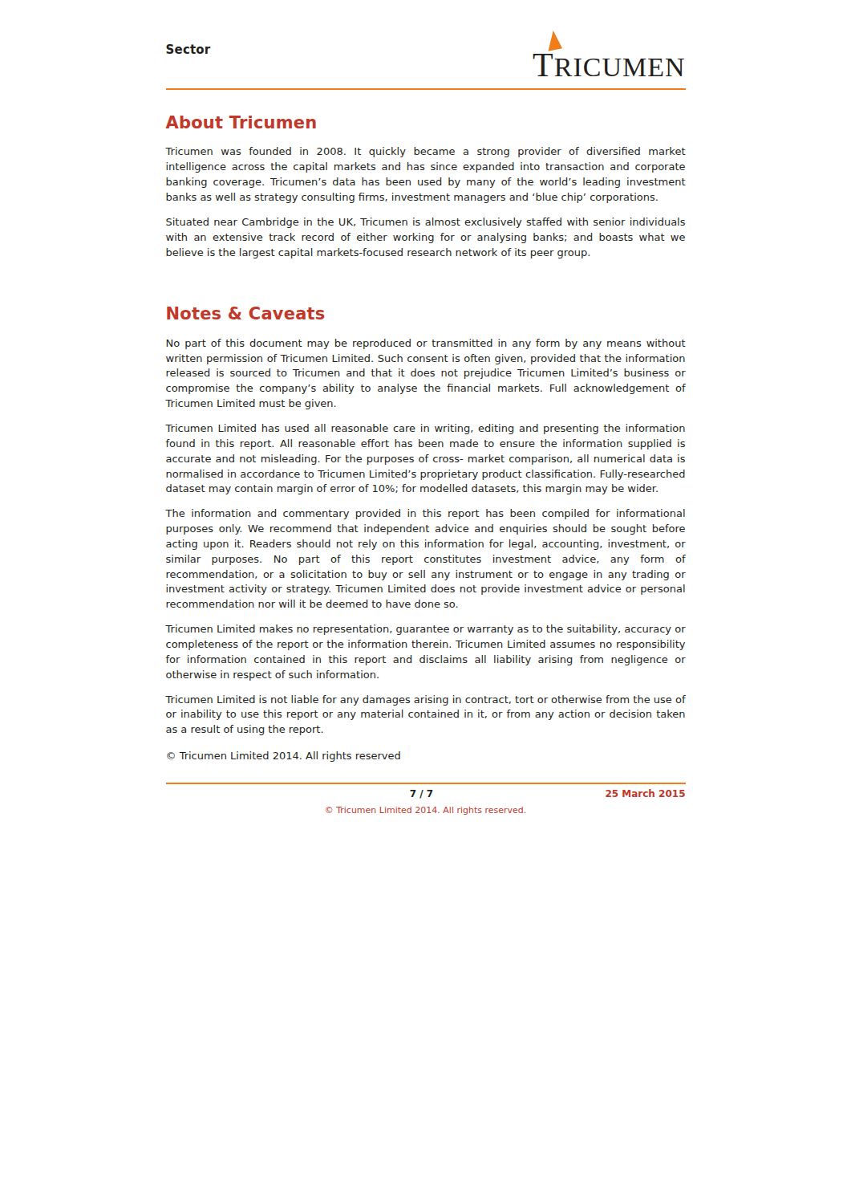Sector
TRICUMEN
About Tricumen
Tricumen was founded in 2008. It quickly became a strong provider of diversified market intelligence across the capital markets and has since expanded into transaction and corporate banking coverage. Tricumen’s data has been used by many of the world’s leading investment banks as well as strategy consulting firms, investment managers and ‘blue chip’ corporations.
Situated near Cambridge in the UK, Tricumen is almost exclusively staffed with senior individuals with an extensive track record of either working for or analysing banks; and boasts what we believe is the largest capital markets-focused research network of its peer group.
Notes & Caveats
No part of this document may be reproduced or transmitted in any form by any means without written permission of Tricumen Limited. Such consent is often given, provided that the information released is sourced to Tricumen and that it does not prejudice Tricumen Limited’s business or compromise the company’s ability to analyse the financial markets. Full acknowledgement of Tricumen Limited must be given.
Tricumen Limited has used all reasonable care in writing, editing and presenting the information found in this report. All reasonable effort has been made to ensure the information supplied is accurate and not misleading. For the purposes of cross- market comparison, all numerical data is normalised in accordance to Tricumen Limited’s proprietary product classification. Fully-researched dataset may contain margin of error of 10%; for modelled datasets, this margin may be wider.
The information and commentary provided in this report has been compiled for informational purposes only. We recommend that independent advice and enquiries should be sought before acting upon it. Readers should not rely on this information for legal, accounting, investment, or similar purposes. No part of this report constitutes investment advice, any form of recommendation, or a solicitation to buy or sell any instrument or to engage in any trading or investment activity or strategy. Tricumen Limited does not provide investment advice or personal recommendation nor will it be deemed to have done so.
Tricumen Limited makes no representation, guarantee or warranty as to the suitability, accuracy or completeness of the report or the information therein. Tricumen Limited assumes no responsibility for information contained in this report and disclaims all liability arising from negligence or otherwise in respect of such information.
Tricumen Limited is not liable for any damages arising in contract, tort or otherwise from the use of or inability to use this report or any material contained in it, or from any action or decision taken as a result of using the report.
© Tricumen Limited 2014. All rights reserved
7 / 7 25 March 2015
© Tricumen Limited 2014. All rights reserved.